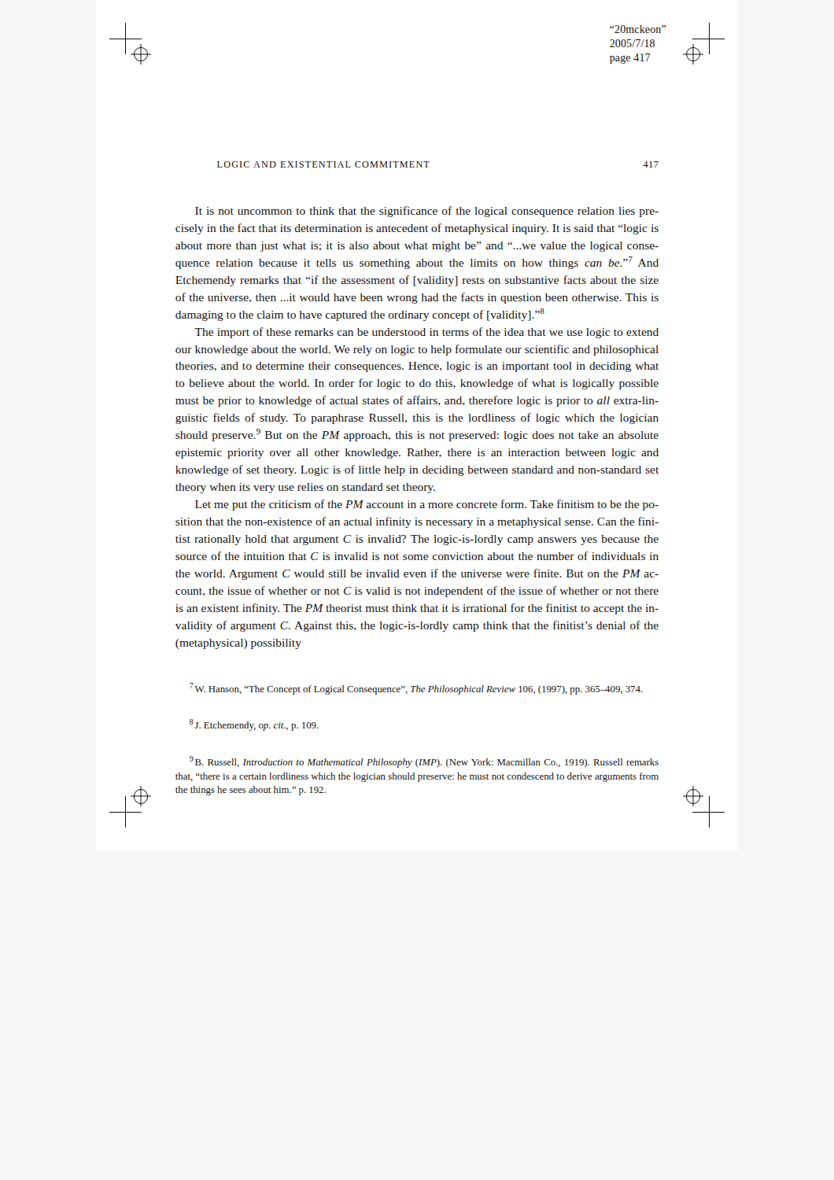“20mckeon”
2005/7/18
page 417
LOGIC AND EXISTENTIAL COMMITMENT 417
It is not uncommon to think that the significance of the logical consequence relation lies precisely in the fact that its determination is antecedent of metaphysical inquiry. It is said that “logic is about more than just what is; it is also about what might be” and “...we value the logical consequence relation because it tells us something about the limits on how things can be.”7 And Etchemendy remarks that “if the assessment of [validity] rests on substantive facts about the size of the universe, then ...it would have been wrong had the facts in question been otherwise. This is damaging to the claim to have captured the ordinary concept of [validity].”8
The import of these remarks can be understood in terms of the idea that we use logic to extend our knowledge about the world. We rely on logic to help formulate our scientific and philosophical theories, and to determine their consequences. Hence, logic is an important tool in deciding what to believe about the world. In order for logic to do this, knowledge of what is logically possible must be prior to knowledge of actual states of affairs, and, therefore logic is prior to all extra-linguistic fields of study. To paraphrase Russell, this is the lordliness of logic which the logician should preserve.9 But on the PM approach, this is not preserved: logic does not take an absolute epistemic priority over all other knowledge. Rather, there is an interaction between logic and knowledge of set theory. Logic is of little help in deciding between standard and non-standard set theory when its very use relies on standard set theory.
Let me put the criticism of the PM account in a more concrete form. Take finitism to be the position that the non-existence of an actual infinity is necessary in a metaphysical sense. Can the finitist rationally hold that argument C is invalid? The logic-is-lordly camp answers yes because the source of the intuition that C is invalid is not some conviction about the number of individuals in the world. Argument C would still be invalid even if the universe were finite. But on the PM account, the issue of whether or not C is valid is not independent of the issue of whether or not there is an existent infinity. The PM theorist must think that it is irrational for the finitist to accept the invalidity of argument C. Against this, the logic-is-lordly camp think that the finitist’s denial of the (metaphysical) possibility
7 W. Hanson, “The Concept of Logical Consequence”, The Philosophical Review 106, (1997), pp. 365–409, 374.
8 J. Etchemendy, op. cit., p. 109.
9 B. Russell, Introduction to Mathematical Philosophy (IMP). (New York: Macmillan Co., 1919). Russell remarks that, “there is a certain lordliness which the logician should preserve: he must not condescend to derive arguments from the things he sees about him.” p. 192.